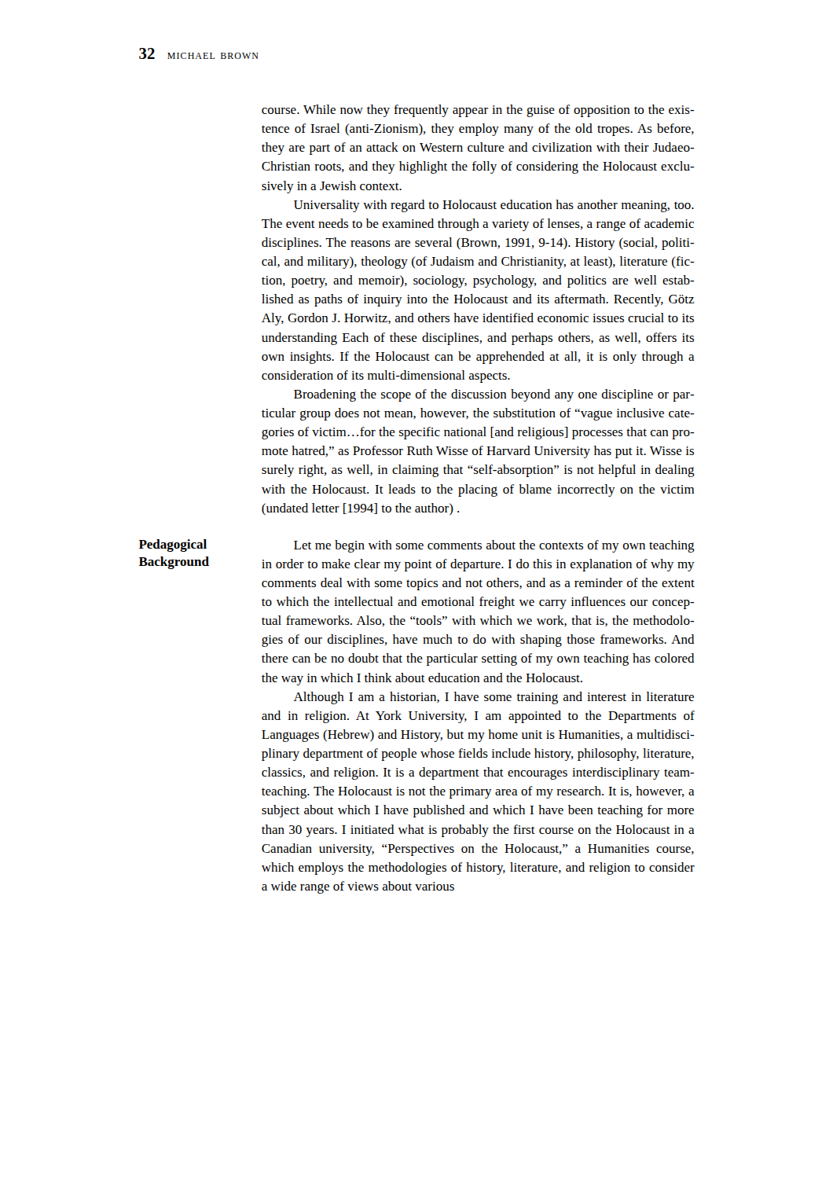32 Michael Brown
course. While now they frequently appear in the guise of opposition to the existence of Israel (anti-Zionism), they employ many of the old tropes. As before, they are part of an attack on Western culture and civilization with their Judaeo-Christian roots, and they highlight the folly of considering the Holocaust exclusively in a Jewish context.
Universality with regard to Holocaust education has another meaning, too. The event needs to be examined through a variety of lenses, a range of academic disciplines. The reasons are several (Brown, 1991, 9-14). History (social, political, and military), theology (of Judaism and Christianity, at least), literature (fiction, poetry, and memoir), sociology, psychology, and politics are well established as paths of inquiry into the Holocaust and its aftermath. Recently, Götz Aly, Gordon J. Horwitz, and others have identified economic issues crucial to its understanding Each of these disciplines, and perhaps others, as well, offers its own insights. If the Holocaust can be apprehended at all, it is only through a consideration of its multi-dimensional aspects.
Broadening the scope of the discussion beyond any one discipline or particular group does not mean, however, the substitution of “vague inclusive categories of victim…for the specific national [and religious] processes that can promote hatred,” as Professor Ruth Wisse of Harvard University has put it. Wisse is surely right, as well, in claiming that “self-absorption” is not helpful in dealing with the Holocaust. It leads to the placing of blame incorrectly on the victim (undated letter [1994] to the author) .
Pedagogical
Background
Let me begin with some comments about the contexts of my own teaching in order to make clear my point of departure. I do this in explanation of why my comments deal with some topics and not others, and as a reminder of the extent to which the intellectual and emotional freight we carry influences our conceptual frameworks. Also, the “tools” with which we work, that is, the methodologies of our disciplines, have much to do with shaping those frameworks. And there can be no doubt that the particular setting of my own teaching has colored the way in which I think about education and the Holocaust.
Although I am a historian, I have some training and interest in literature and in religion. At York University, I am appointed to the Departments of Languages (Hebrew) and History, but my home unit is Humanities, a multidisciplinary department of people whose fields include history, philosophy, literature, classics, and religion. It is a department that encourages interdisciplinary team-teaching. The Holocaust is not the primary area of my research. It is, however, a subject about which I have published and which I have been teaching for more than 30 years. I initiated what is probably the first course on the Holocaust in a Canadian university, “Perspectives on the Holocaust,” a Humanities course, which employs the methodologies of history, literature, and religion to consider a wide range of views about various